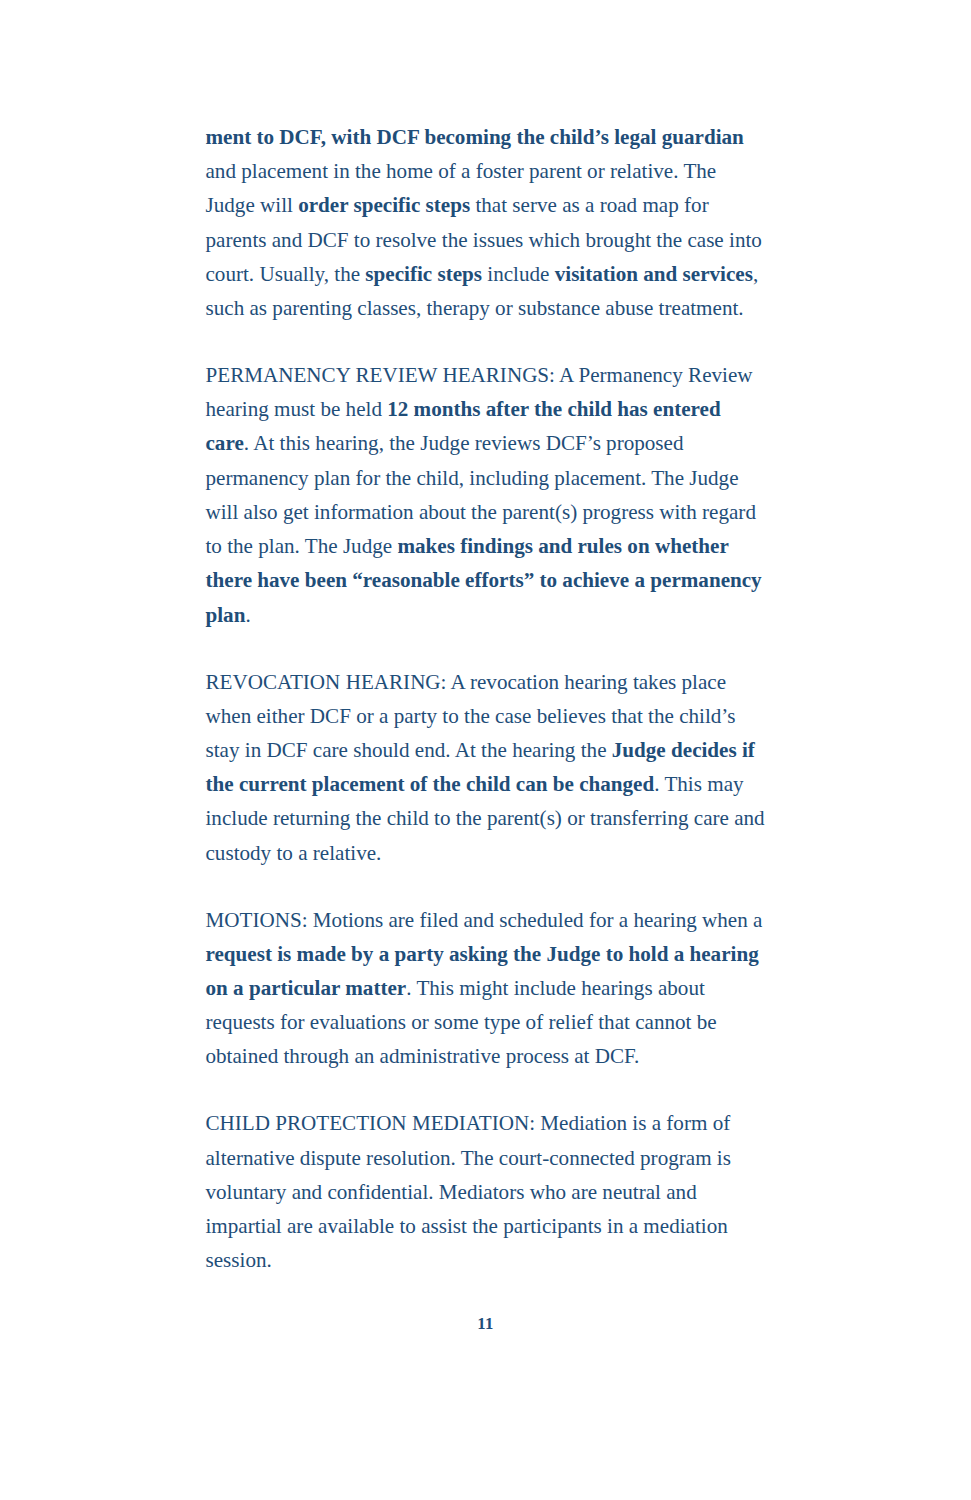ment to DCF, with DCF becoming the child’s legal guardian and placement in the home of a foster parent or relative. The Judge will order specific steps that serve as a road map for parents and DCF to resolve the issues which brought the case into court. Usually, the specific steps include visitation and services, such as parenting classes, therapy or substance abuse treatment.
PERMANENCY REVIEW HEARINGS: A Permanency Review hearing must be held 12 months after the child has entered care. At this hearing, the Judge reviews DCF’s proposed permanency plan for the child, including placement. The Judge will also get information about the parent(s) progress with regard to the plan. The Judge makes findings and rules on whether there have been “reasonable efforts” to achieve a permanency plan.
REVOCATION HEARING: A revocation hearing takes place when either DCF or a party to the case believes that the child’s stay in DCF care should end. At the hearing the Judge decides if the current placement of the child can be changed. This may include returning the child to the parent(s) or transferring care and custody to a relative.
MOTIONS: Motions are filed and scheduled for a hearing when a request is made by a party asking the Judge to hold a hearing on a particular matter. This might include hearings about requests for evaluations or some type of relief that cannot be obtained through an administrative process at DCF.
CHILD PROTECTION MEDIATION: Mediation is a form of alternative dispute resolution. The court-connected program is voluntary and confidential. Mediators who are neutral and impartial are available to assist the participants in a mediation session.
11